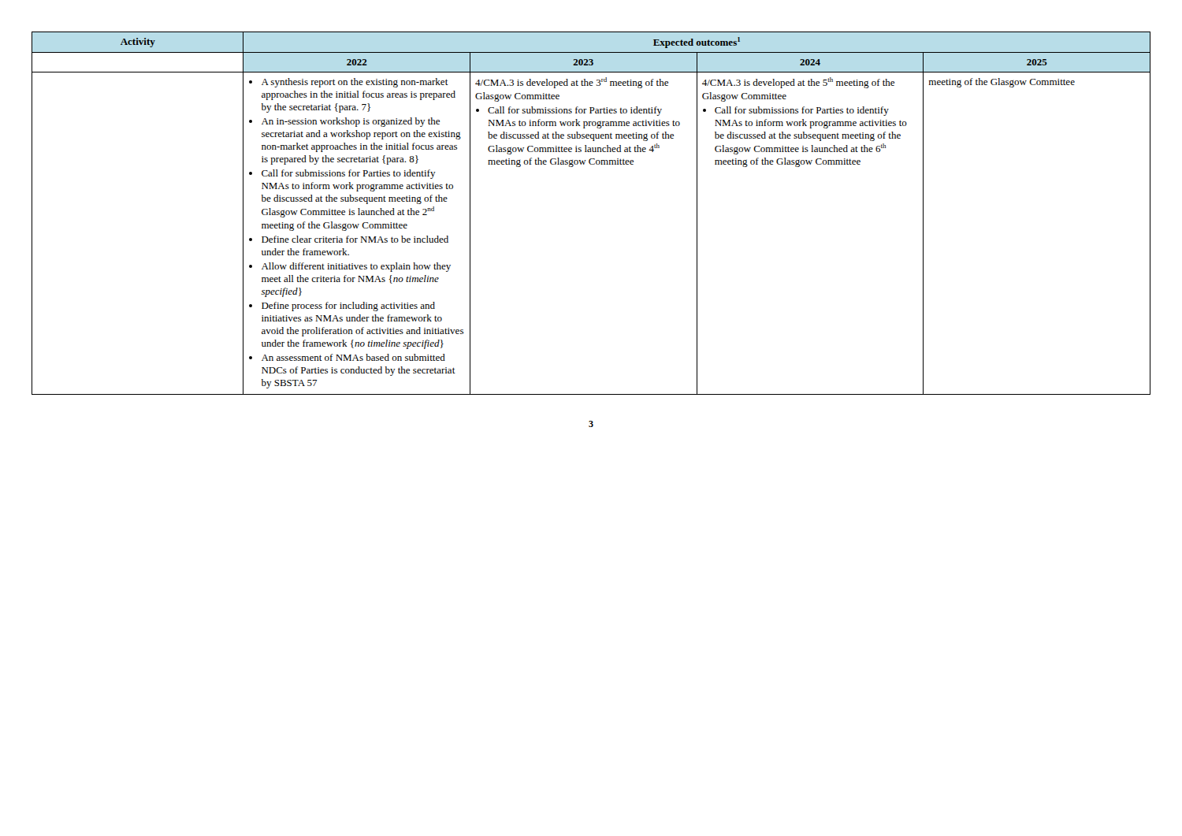| Activity | Expected outcomes 1 |
| --- | --- |
| | 2022 | 2023 | 2024 | 2025 |
| | A synthesis report on the existing non-market approaches in the initial focus areas is prepared by the secretariat {para. 7} An in-session workshop is organized by the secretariat and a workshop report on the existing non-market approaches in the initial focus areas is prepared by the secretariat {para. 8} Call for submissions for Parties to identify NMAs to inform work programme activities to be discussed at the subsequent meeting of the Glasgow Committee is launched at the 2 nd meeting of the Glasgow Committee Define clear criteria for NMAs to be included under the framework. Allow different initiatives to explain how they meet all the criteria for NMAs { no timeline specified } Define process for including activities and initiatives as NMAs under the framework to avoid the proliferation of activities and initiatives under the framework { no timeline specified } An assessment of NMAs based on submitted NDCs of Parties is conducted by the secretariat by SBSTA 57 | 4/CMA.3 is developed at the 3 rd meeting of the Glasgow Committee Call for submissions for Parties to identify NMAs to inform work programme activities to be discussed at the subsequent meeting of the Glasgow Committee is launched at the 4 th meeting of the Glasgow Committee | 4/CMA.3 is developed at the 5 th meeting of the Glasgow Committee Call for submissions for Parties to identify NMAs to inform work programme activities to be discussed at the subsequent meeting of the Glasgow Committee is launched at the 6 th meeting of the Glasgow Committee | meeting of the Glasgow Committee |
3